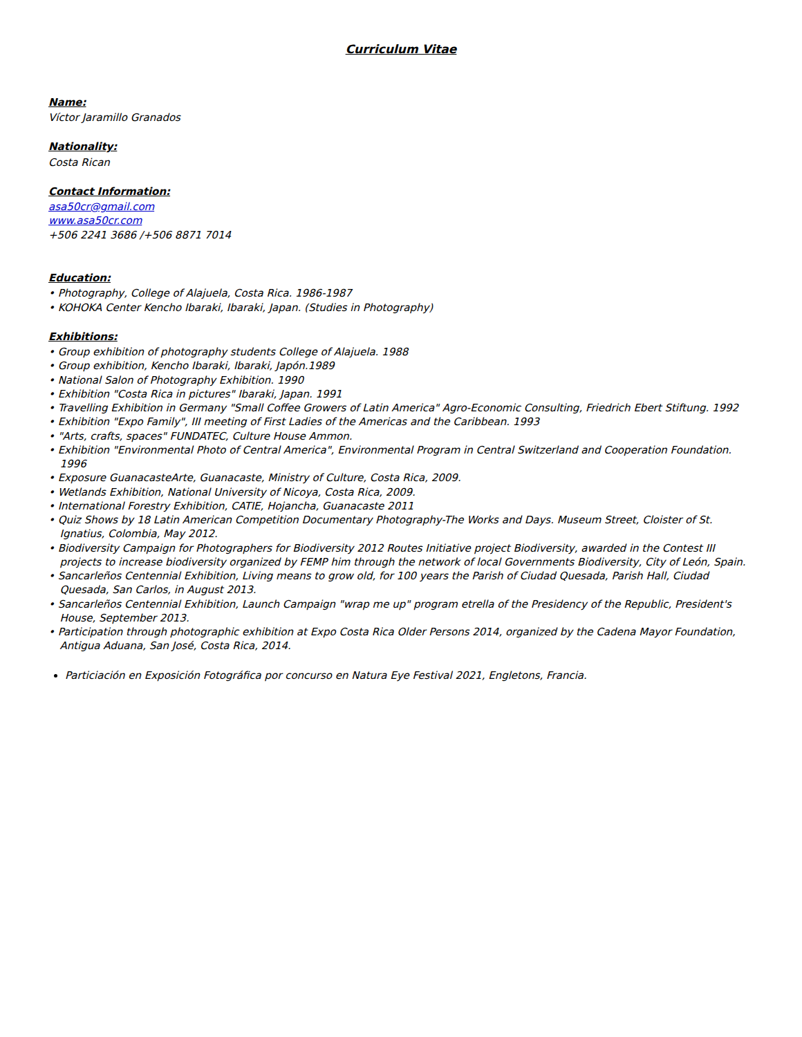Curriculum Vitae
Name:
Víctor Jaramillo Granados
Nationality:
Costa Rican
Contact Information:
asa50cr@gmail.com
www.asa50cr.com
+506 2241 3686 /+506 8871 7014
Education:
Photography, College of Alajuela, Costa Rica. 1986-1987
KOHOKA Center Kencho Ibaraki, Ibaraki, Japan. (Studies in Photography)
Exhibitions:
Group exhibition of photography students College of Alajuela. 1988
Group exhibition, Kencho Ibaraki, Ibaraki, Japón.1989
National Salon of Photography Exhibition. 1990
Exhibition "Costa Rica in pictures" Ibaraki, Japan. 1991
Travelling Exhibition in Germany "Small Coffee Growers of Latin America" Agro-Economic Consulting, Friedrich Ebert Stiftung. 1992
Exhibition "Expo Family", III meeting of First Ladies of the Americas and the Caribbean. 1993
"Arts, crafts, spaces" FUNDATEC, Culture House Ammon.
Exhibition "Environmental Photo of Central America", Environmental Program in Central Switzerland and Cooperation Foundation. 1996
Exposure GuanacasteArte, Guanacaste, Ministry of Culture, Costa Rica, 2009.
Wetlands Exhibition, National University of Nicoya, Costa Rica, 2009.
International Forestry Exhibition, CATIE, Hojancha, Guanacaste 2011
Quiz Shows by 18 Latin American Competition Documentary Photography-The Works and Days. Museum Street, Cloister of St. Ignatius, Colombia, May 2012.
Biodiversity Campaign for Photographers for Biodiversity 2012 Routes Initiative project Biodiversity, awarded in the Contest III projects to increase biodiversity organized by FEMP him through the network of local Governments Biodiversity, City of León, Spain.
Sancarleños Centennial Exhibition, Living means to grow old, for 100 years the Parish of Ciudad Quesada, Parish Hall, Ciudad Quesada, San Carlos, in August 2013.
Sancarleños Centennial Exhibition, Launch Campaign "wrap me up" program etrella of the Presidency of the Republic, President's House, September 2013.
Participation through photographic exhibition at Expo Costa Rica Older Persons 2014, organized by the Cadena Mayor Foundation, Antigua Aduana, San José, Costa Rica, 2014.
Particiación en Exposición Fotográfica por concurso en Natura Eye Festival 2021, Engletons, Francia.